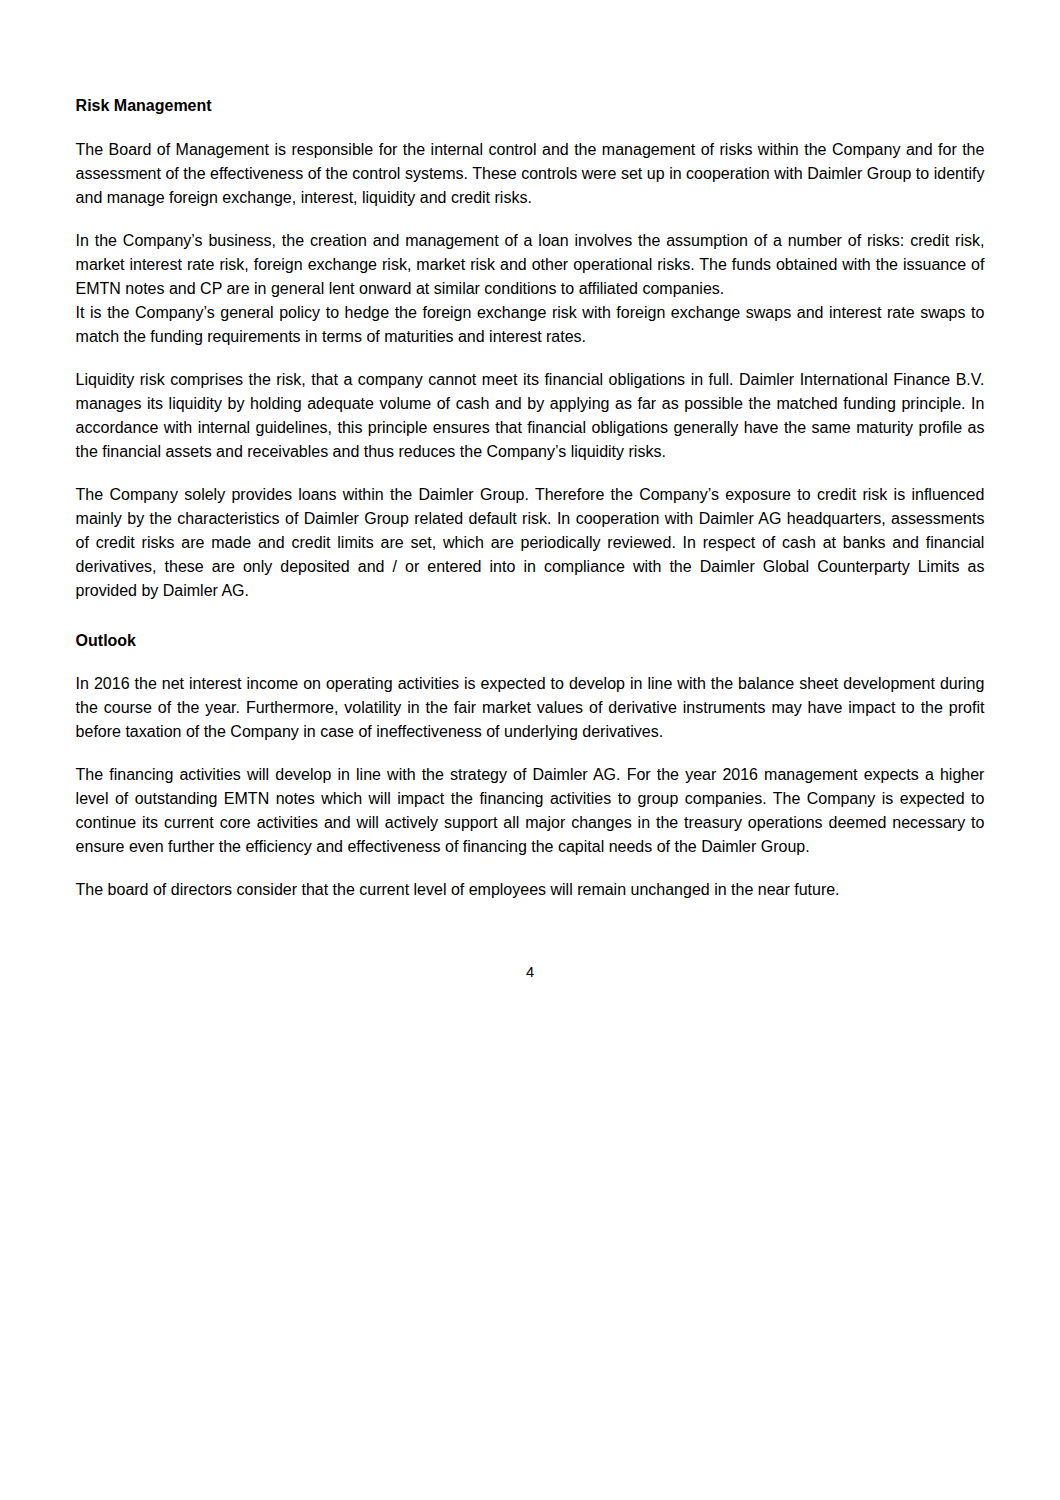Risk Management
The Board of Management is responsible for the internal control and the management of risks within the Company and for the assessment of the effectiveness of the control systems. These controls were set up in cooperation with Daimler Group to identify and manage foreign exchange, interest, liquidity and credit risks.
In the Company’s business, the creation and management of a loan involves the assumption of a number of risks: credit risk, market interest rate risk, foreign exchange risk, market risk and other operational risks. The funds obtained with the issuance of EMTN notes and CP are in general lent onward at similar conditions to affiliated companies.
It is the Company’s general policy to hedge the foreign exchange risk with foreign exchange swaps and interest rate swaps to match the funding requirements in terms of maturities and interest rates.
Liquidity risk comprises the risk, that a company cannot meet its financial obligations in full. Daimler International Finance B.V. manages its liquidity by holding adequate volume of cash and by applying as far as possible the matched funding principle. In accordance with internal guidelines, this principle ensures that financial obligations generally have the same maturity profile as the financial assets and receivables and thus reduces the Company’s liquidity risks.
The Company solely provides loans within the Daimler Group. Therefore the Company’s exposure to credit risk is influenced mainly by the characteristics of Daimler Group related default risk. In cooperation with Daimler AG headquarters, assessments of credit risks are made and credit limits are set, which are periodically reviewed. In respect of cash at banks and financial derivatives, these are only deposited and / or entered into in compliance with the Daimler Global Counterparty Limits as provided by Daimler AG.
Outlook
In 2016 the net interest income on operating activities is expected to develop in line with the balance sheet development during the course of the year. Furthermore, volatility in the fair market values of derivative instruments may have impact to the profit before taxation of the Company in case of ineffectiveness of underlying derivatives.
The financing activities will develop in line with the strategy of Daimler AG. For the year 2016 management expects a higher level of outstanding EMTN notes which will impact the financing activities to group companies. The Company is expected to continue its current core activities and will actively support all major changes in the treasury operations deemed necessary to ensure even further the efficiency and effectiveness of financing the capital needs of the Daimler Group.
The board of directors consider that the current level of employees will remain unchanged in the near future.
4